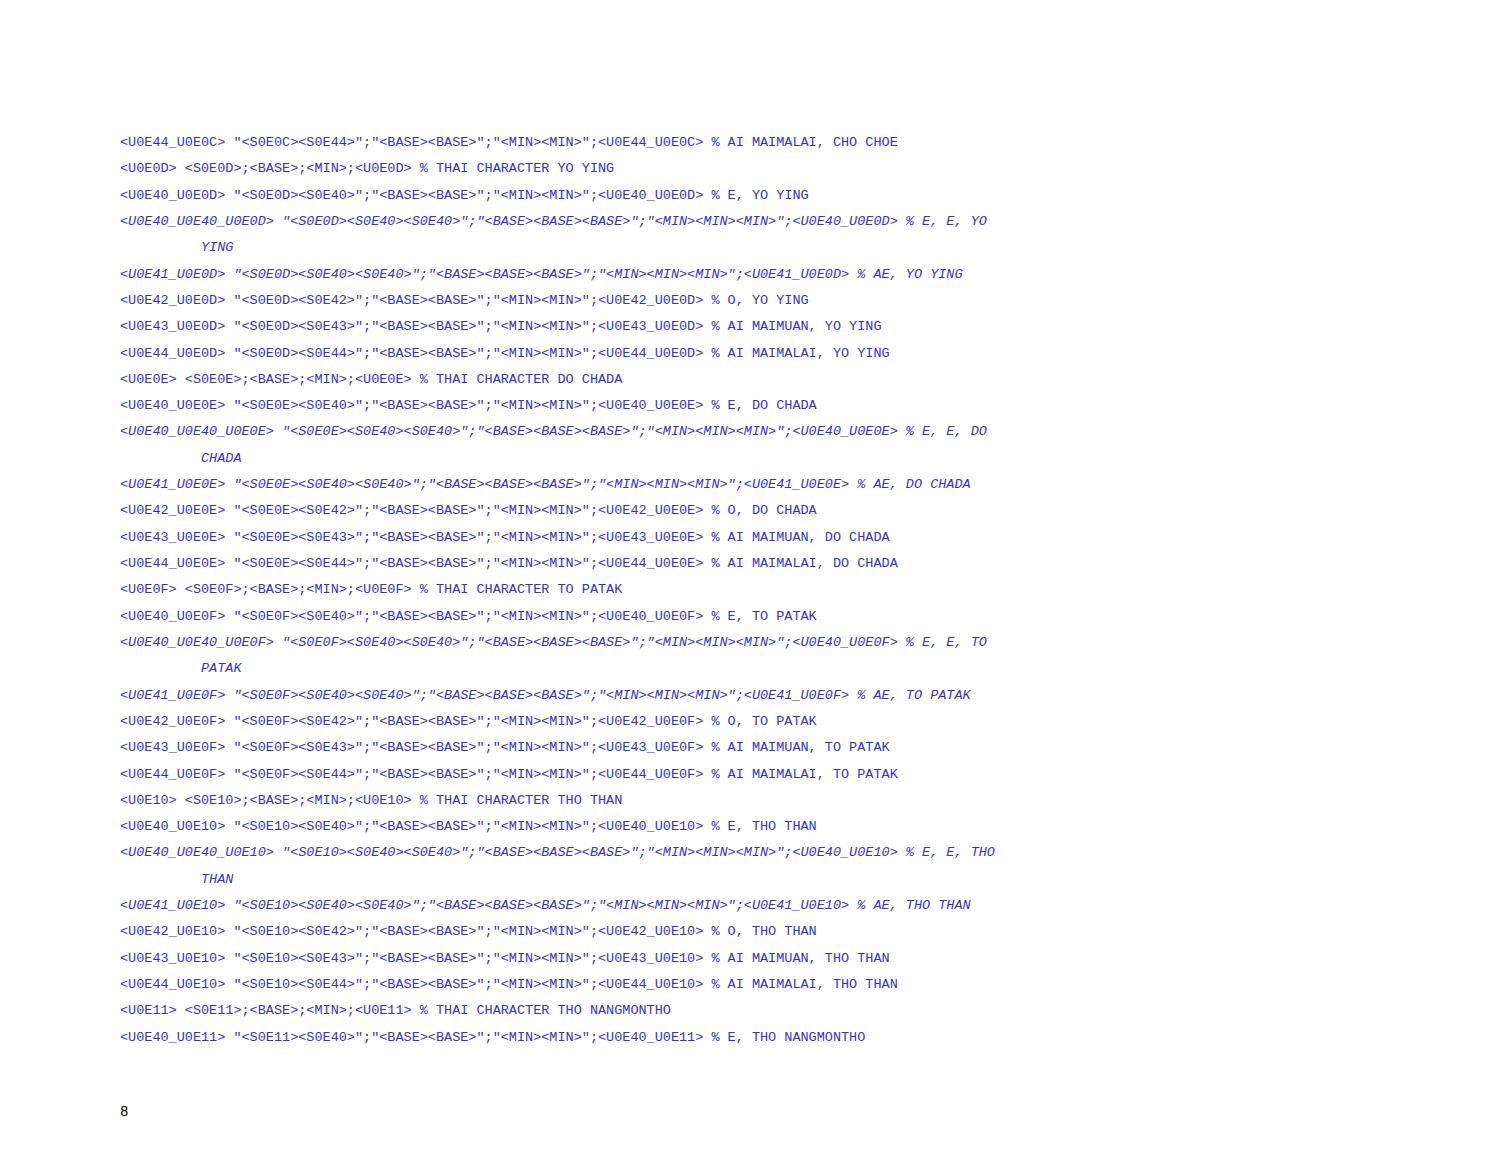<U0E44_U0E0C> "<S0E0C><S0E44>";"<BASE><BASE>";"<MIN><MIN>";<U0E44_U0E0C> % AI MAIMALAI, CHO CHOE
<U0E0D> <S0E0D>;<BASE>;<MIN>;<U0E0D> % THAI CHARACTER YO YING
<U0E40_U0E0D> "<S0E0D><S0E40>";"<BASE><BASE>";"<MIN><MIN>";<U0E40_U0E0D> % E, YO YING
<U0E40_U0E40_U0E0D> "<S0E0D><S0E40><S0E40>";"<BASE><BASE><BASE>";"<MIN><MIN><MIN>";<U0E40_U0E0D> % E, E, YO
          YING
<U0E41_U0E0D> "<S0E0D><S0E40><S0E40>";"<BASE><BASE><BASE>";"<MIN><MIN><MIN>";<U0E41_U0E0D> % AE, YO YING
<U0E42_U0E0D> "<S0E0D><S0E42>";"<BASE><BASE>";"<MIN><MIN>";<U0E42_U0E0D> % O, YO YING
<U0E43_U0E0D> "<S0E0D><S0E43>";"<BASE><BASE>";"<MIN><MIN>";<U0E43_U0E0D> % AI MAIMUAN, YO YING
<U0E44_U0E0D> "<S0E0D><S0E44>";"<BASE><BASE>";"<MIN><MIN>";<U0E44_U0E0D> % AI MAIMALAI, YO YING
<U0E0E> <S0E0E>;<BASE>;<MIN>;<U0E0E> % THAI CHARACTER DO CHADA
<U0E40_U0E0E> "<S0E0E><S0E40>";"<BASE><BASE>";"<MIN><MIN>";<U0E40_U0E0E> % E, DO CHADA
<U0E40_U0E40_U0E0E> "<S0E0E><S0E40><S0E40>";"<BASE><BASE><BASE>";"<MIN><MIN><MIN>";<U0E40_U0E0E> % E, E, DO
          CHADA
<U0E41_U0E0E> "<S0E0E><S0E40><S0E40>";"<BASE><BASE><BASE>";"<MIN><MIN><MIN>";<U0E41_U0E0E> % AE, DO CHADA
<U0E42_U0E0E> "<S0E0E><S0E42>";"<BASE><BASE>";"<MIN><MIN>";<U0E42_U0E0E> % O, DO CHADA
<U0E43_U0E0E> "<S0E0E><S0E43>";"<BASE><BASE>";"<MIN><MIN>";<U0E43_U0E0E> % AI MAIMUAN, DO CHADA
<U0E44_U0E0E> "<S0E0E><S0E44>";"<BASE><BASE>";"<MIN><MIN>";<U0E44_U0E0E> % AI MAIMALAI, DO CHADA
<U0E0F> <S0E0F>;<BASE>;<MIN>;<U0E0F> % THAI CHARACTER TO PATAK
<U0E40_U0E0F> "<S0E0F><S0E40>";"<BASE><BASE>";"<MIN><MIN>";<U0E40_U0E0F> % E, TO PATAK
<U0E40_U0E40_U0E0F> "<S0E0F><S0E40><S0E40>";"<BASE><BASE><BASE>";"<MIN><MIN><MIN>";<U0E40_U0E0F> % E, E, TO
          PATAK
<U0E41_U0E0F> "<S0E0F><S0E40><S0E40>";"<BASE><BASE><BASE>";"<MIN><MIN><MIN>";<U0E41_U0E0F> % AE, TO PATAK
<U0E42_U0E0F> "<S0E0F><S0E42>";"<BASE><BASE>";"<MIN><MIN>";<U0E42_U0E0F> % O, TO PATAK
<U0E43_U0E0F> "<S0E0F><S0E43>";"<BASE><BASE>";"<MIN><MIN>";<U0E43_U0E0F> % AI MAIMUAN, TO PATAK
<U0E44_U0E0F> "<S0E0F><S0E44>";"<BASE><BASE>";"<MIN><MIN>";<U0E44_U0E0F> % AI MAIMALAI, TO PATAK
<U0E10> <S0E10>;<BASE>;<MIN>;<U0E10> % THAI CHARACTER THO THAN
<U0E40_U0E10> "<S0E10><S0E40>";"<BASE><BASE>";"<MIN><MIN>";<U0E40_U0E10> % E, THO THAN
<U0E40_U0E40_U0E10> "<S0E10><S0E40><S0E40>";"<BASE><BASE><BASE>";"<MIN><MIN><MIN>";<U0E40_U0E10> % E, E, THO
          THAN
<U0E41_U0E10> "<S0E10><S0E40><S0E40>";"<BASE><BASE><BASE>";"<MIN><MIN><MIN>";<U0E41_U0E10> % AE, THO THAN
<U0E42_U0E10> "<S0E10><S0E42>";"<BASE><BASE>";"<MIN><MIN>";<U0E42_U0E10> % O, THO THAN
<U0E43_U0E10> "<S0E10><S0E43>";"<BASE><BASE>";"<MIN><MIN>";<U0E43_U0E10> % AI MAIMUAN, THO THAN
<U0E44_U0E10> "<S0E10><S0E44>";"<BASE><BASE>";"<MIN><MIN>";<U0E44_U0E10> % AI MAIMALAI, THO THAN
<U0E11> <S0E11>;<BASE>;<MIN>;<U0E11> % THAI CHARACTER THO NANGMONTHO
<U0E40_U0E11> "<S0E11><S0E40>";"<BASE><BASE>";"<MIN><MIN>";<U0E40_U0E11> % E, THO NANGMONTHO
8